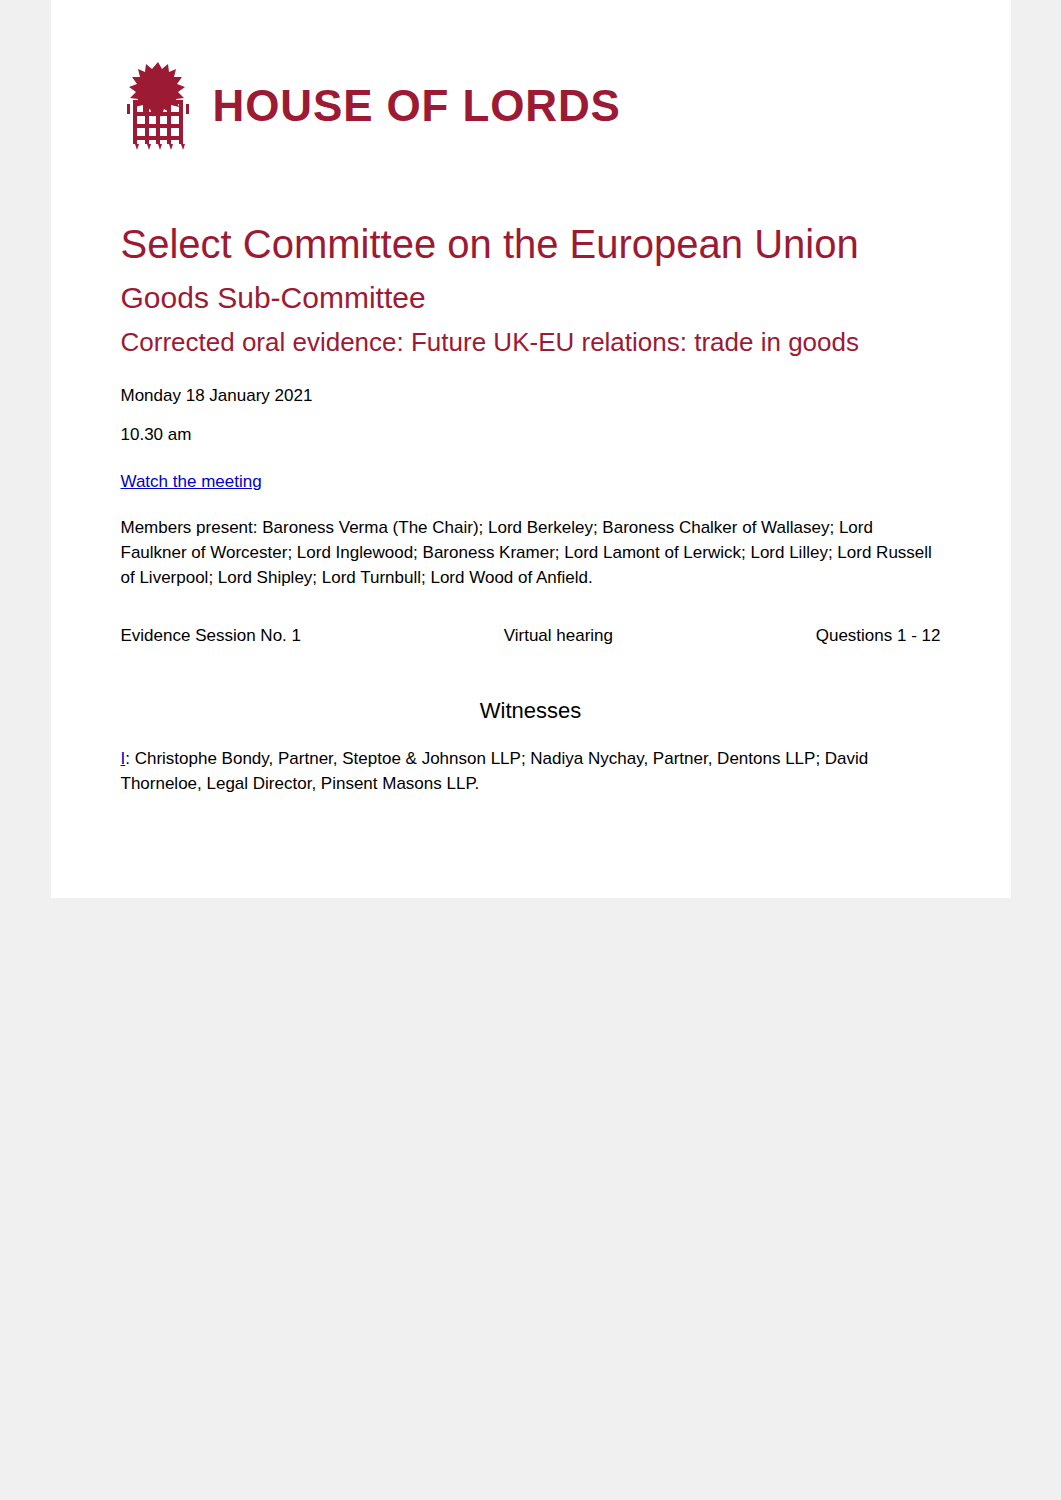HOUSE OF LORDS
Select Committee on the European Union
Goods Sub-Committee
Corrected oral evidence: Future UK-EU relations: trade in goods
Monday 18 January 2021
10.30 am
Watch the meeting
Members present: Baroness Verma (The Chair); Lord Berkeley; Baroness Chalker of Wallasey; Lord Faulkner of Worcester; Lord Inglewood; Baroness Kramer; Lord Lamont of Lerwick; Lord Lilley; Lord Russell of Liverpool; Lord Shipley; Lord Turnbull; Lord Wood of Anfield.
Evidence Session No. 1 Virtual hearing Questions 1 - 12
Witnesses
I: Christophe Bondy, Partner, Steptoe & Johnson LLP; Nadiya Nychay, Partner, Dentons LLP; David Thorneloe, Legal Director, Pinsent Masons LLP.